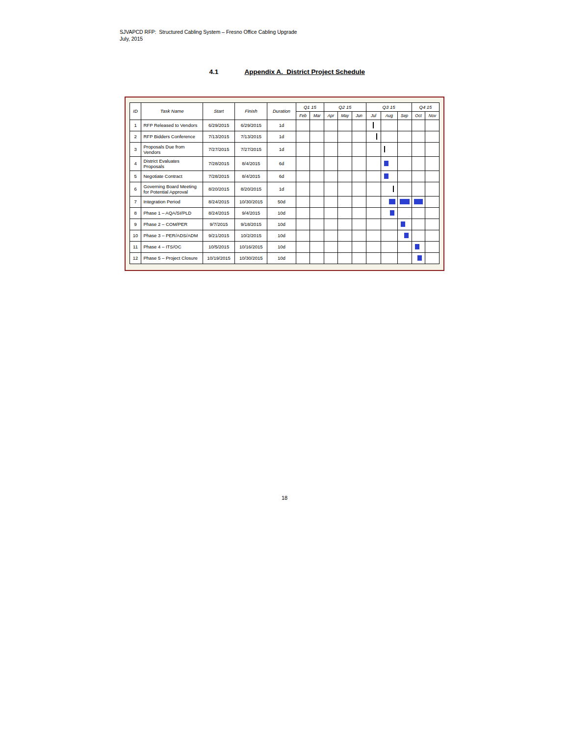SJVAPCD RFP: Structured Cabling System – Fresno Office Cabling Upgrade
July, 2015
4.1 Appendix A. District Project Schedule
| ID | Task Name | Start | Finish | Duration | Q1 15 | Q2 15 | Q3 15 | Q4 15 |
| --- | --- | --- | --- | --- | --- | --- | --- | --- |
| Feb | Mar | Apr | May | Jun | Jul | Aug | Sep | Oct | Nov |
| 1 | RFP Released to Vendors | 6/29/2015 | 6/29/2015 | 1d | | | | | | | | | | |
| 2 | RFP Bidders Conference | 7/13/2015 | 7/13/2015 | 1d | | | | | | | | | | |
| 3 | Proposals Due from Vendors | 7/27/2015 | 7/27/2015 | 1d | | | | | | | | | | |
| 4 | District Evaluates Proposals | 7/28/2015 | 8/4/2015 | 6d | | | | | | | | | | |
| 5 | Negotiate Contract | 7/28/2015 | 8/4/2015 | 6d | | | | | | | | | | |
| 6 | Governing Board Meeting for Potential Approval | 8/20/2015 | 8/20/2015 | 1d | | | | | | | | | | |
| 7 | Integration Period | 8/24/2015 | 10/30/2015 | 50d | | | | | | | | | | |
| 8 | Phase 1 – AQA/SI/PLD | 8/24/2015 | 9/4/2015 | 10d | | | | | | | | | | |
| 9 | Phase 2 – COM/PER | 9/7/2015 | 9/18/2015 | 10d | | | | | | | | | | |
| 10 | Phase 3 – PER/ADS/ADM | 9/21/2015 | 10/2/2015 | 10d | | | | | | | | | | |
| 11 | Phase 4 – ITS/OC | 10/5/2015 | 10/16/2015 | 10d | | | | | | | | | | |
| 12 | Phase 5 – Project Closure | 10/19/2015 | 10/30/2015 | 10d | | | | | | | | | | |
18